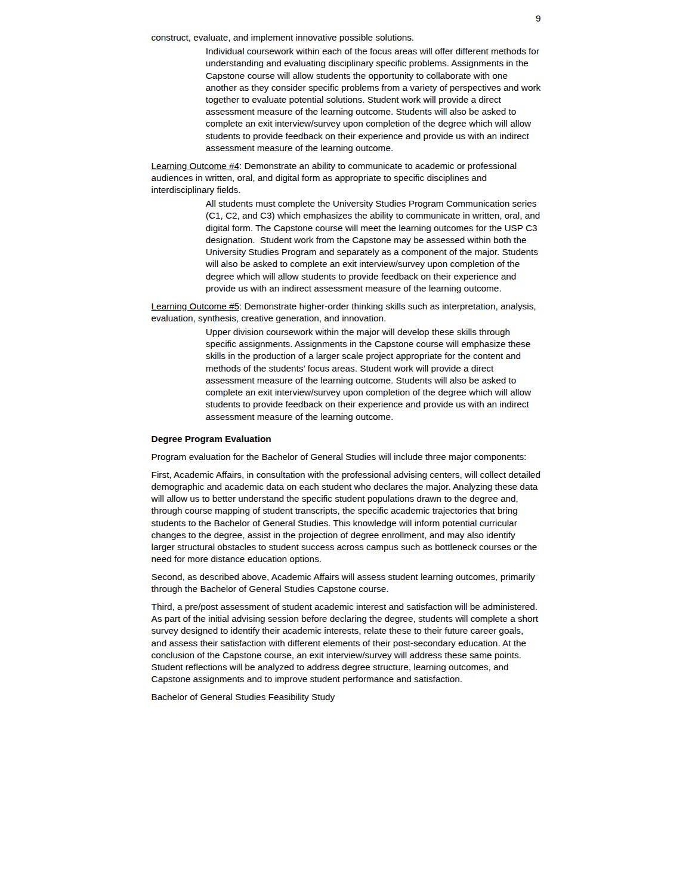9
construct, evaluate, and implement innovative possible solutions.
Individual coursework within each of the focus areas will offer different methods for understanding and evaluating disciplinary specific problems. Assignments in the Capstone course will allow students the opportunity to collaborate with one another as they consider specific problems from a variety of perspectives and work together to evaluate potential solutions. Student work will provide a direct assessment measure of the learning outcome. Students will also be asked to complete an exit interview/survey upon completion of the degree which will allow students to provide feedback on their experience and provide us with an indirect assessment measure of the learning outcome.
Learning Outcome #4: Demonstrate an ability to communicate to academic or professional audiences in written, oral, and digital form as appropriate to specific disciplines and interdisciplinary fields.
All students must complete the University Studies Program Communication series (C1, C2, and C3) which emphasizes the ability to communicate in written, oral, and digital form. The Capstone course will meet the learning outcomes for the USP C3 designation. Student work from the Capstone may be assessed within both the University Studies Program and separately as a component of the major. Students will also be asked to complete an exit interview/survey upon completion of the degree which will allow students to provide feedback on their experience and provide us with an indirect assessment measure of the learning outcome.
Learning Outcome #5: Demonstrate higher-order thinking skills such as interpretation, analysis, evaluation, synthesis, creative generation, and innovation.
Upper division coursework within the major will develop these skills through specific assignments. Assignments in the Capstone course will emphasize these skills in the production of a larger scale project appropriate for the content and methods of the students’ focus areas. Student work will provide a direct assessment measure of the learning outcome. Students will also be asked to complete an exit interview/survey upon completion of the degree which will allow students to provide feedback on their experience and provide us with an indirect assessment measure of the learning outcome.
Degree Program Evaluation
Program evaluation for the Bachelor of General Studies will include three major components:
First, Academic Affairs, in consultation with the professional advising centers, will collect detailed demographic and academic data on each student who declares the major. Analyzing these data will allow us to better understand the specific student populations drawn to the degree and, through course mapping of student transcripts, the specific academic trajectories that bring students to the Bachelor of General Studies. This knowledge will inform potential curricular changes to the degree, assist in the projection of degree enrollment, and may also identify larger structural obstacles to student success across campus such as bottleneck courses or the need for more distance education options.
Second, as described above, Academic Affairs will assess student learning outcomes, primarily through the Bachelor of General Studies Capstone course.
Third, a pre/post assessment of student academic interest and satisfaction will be administered. As part of the initial advising session before declaring the degree, students will complete a short survey designed to identify their academic interests, relate these to their future career goals, and assess their satisfaction with different elements of their post-secondary education. At the conclusion of the Capstone course, an exit interview/survey will address these same points. Student reflections will be analyzed to address degree structure, learning outcomes, and Capstone assignments and to improve student performance and satisfaction.
Bachelor of General Studies Feasibility Study